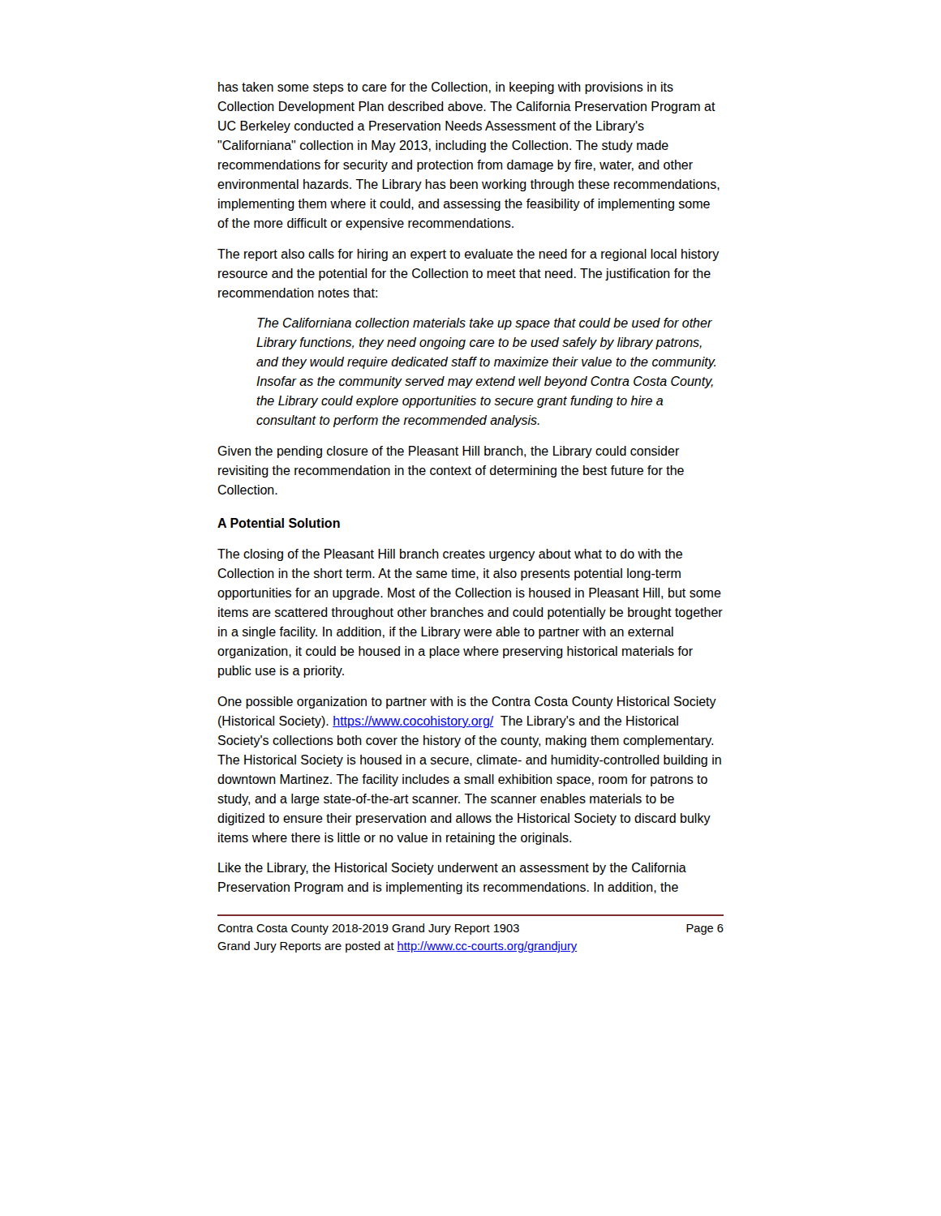has taken some steps to care for the Collection, in keeping with provisions in its Collection Development Plan described above. The California Preservation Program at UC Berkeley conducted a Preservation Needs Assessment of the Library's "Californiana" collection in May 2013, including the Collection. The study made recommendations for security and protection from damage by fire, water, and other environmental hazards. The Library has been working through these recommendations, implementing them where it could, and assessing the feasibility of implementing some of the more difficult or expensive recommendations.
The report also calls for hiring an expert to evaluate the need for a regional local history resource and the potential for the Collection to meet that need. The justification for the recommendation notes that:
The Californiana collection materials take up space that could be used for other Library functions, they need ongoing care to be used safely by library patrons, and they would require dedicated staff to maximize their value to the community. Insofar as the community served may extend well beyond Contra Costa County, the Library could explore opportunities to secure grant funding to hire a consultant to perform the recommended analysis.
Given the pending closure of the Pleasant Hill branch, the Library could consider revisiting the recommendation in the context of determining the best future for the Collection.
A Potential Solution
The closing of the Pleasant Hill branch creates urgency about what to do with the Collection in the short term. At the same time, it also presents potential long-term opportunities for an upgrade. Most of the Collection is housed in Pleasant Hill, but some items are scattered throughout other branches and could potentially be brought together in a single facility. In addition, if the Library were able to partner with an external organization, it could be housed in a place where preserving historical materials for public use is a priority.
One possible organization to partner with is the Contra Costa County Historical Society (Historical Society). https://www.cocohistory.org/ The Library's and the Historical Society's collections both cover the history of the county, making them complementary. The Historical Society is housed in a secure, climate- and humidity-controlled building in downtown Martinez. The facility includes a small exhibition space, room for patrons to study, and a large state-of-the-art scanner. The scanner enables materials to be digitized to ensure their preservation and allows the Historical Society to discard bulky items where there is little or no value in retaining the originals.
Like the Library, the Historical Society underwent an assessment by the California Preservation Program and is implementing its recommendations. In addition, the
Contra Costa County 2018-2019 Grand Jury Report 1903
Grand Jury Reports are posted at http://www.cc-courts.org/grandjury
Page 6